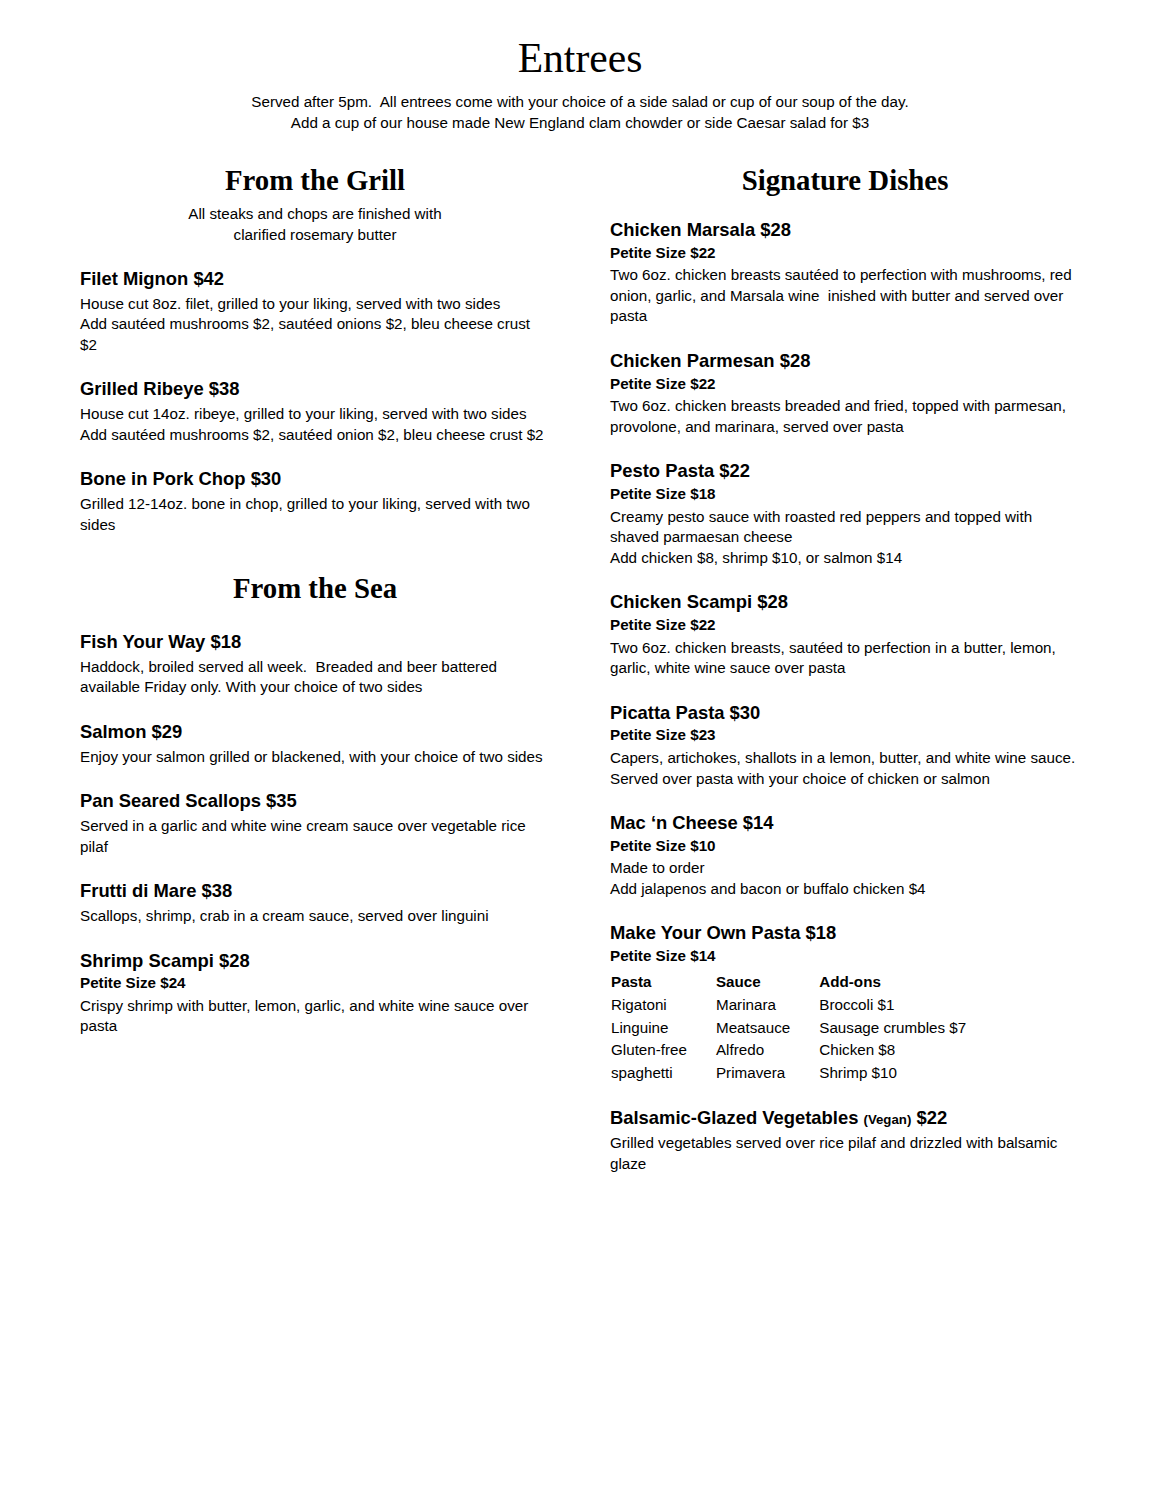Entrees
Served after 5pm. All entrees come with your choice of a side salad or cup of our soup of the day.
Add a cup of our house made New England clam chowder or side Caesar salad for $3
From the Grill
All steaks and chops are finished with
clarified rosemary butter
Filet Mignon $42
House cut 8oz. filet, grilled to your liking, served with two sides
Add sautéed mushrooms $2, sautéed onions $2, bleu cheese crust $2
Grilled Ribeye $38
House cut 14oz. ribeye, grilled to your liking, served with two sides
Add sautéed mushrooms $2, sautéed onion $2, bleu cheese crust $2
Bone in Pork Chop $30
Grilled 12-14oz. bone in chop, grilled to your liking, served with two sides
From the Sea
Fish Your Way $18
Haddock, broiled served all week. Breaded and beer battered available Friday only. With your choice of two sides
Salmon $29
Enjoy your salmon grilled or blackened, with your choice of two sides
Pan Seared Scallops $35
Served in a garlic and white wine cream sauce over vegetable rice pilaf
Frutti di Mare $38
Scallops, shrimp, crab in a cream sauce, served over linguini
Shrimp Scampi $28
Petite Size $24
Crispy shrimp with butter, lemon, garlic, and white wine sauce over pasta
Signature Dishes
Chicken Marsala $28
Petite Size $22
Two 6oz. chicken breasts sautéed to perfection with mushrooms, red onion, garlic, and Marsala wine inished with butter and served over pasta
Chicken Parmesan $28
Petite Size $22
Two 6oz. chicken breasts breaded and fried, topped with parmesan, provolone, and marinara, served over pasta
Pesto Pasta $22
Petite Size $18
Creamy pesto sauce with roasted red peppers and topped with shaved parmaesan cheese
Add chicken $8, shrimp $10, or salmon $14
Chicken Scampi $28
Petite Size $22
Two 6oz. chicken breasts, sautéed to perfection in a butter, lemon, garlic, white wine sauce over pasta
Picatta Pasta $30
Petite Size $23
Capers, artichokes, shallots in a lemon, butter, and white wine sauce. Served over pasta with your choice of chicken or salmon
Mac ‘n Cheese $14
Petite Size $10
Made to order
Add jalapenos and bacon or buffalo chicken $4
Make Your Own Pasta $18
Petite Size $14
| Pasta | Sauce | Add-ons |
| --- | --- | --- |
| Rigatoni | Marinara | Broccoli $1 |
| Linguine | Meatsauce | Sausage crumbles $7 |
| Gluten-free | Alfredo | Chicken $8 |
| spaghetti | Primavera | Shrimp $10 |
Balsamic-Glazed Vegetables (Vegan) $22
Grilled vegetables served over rice pilaf and drizzled with balsamic glaze